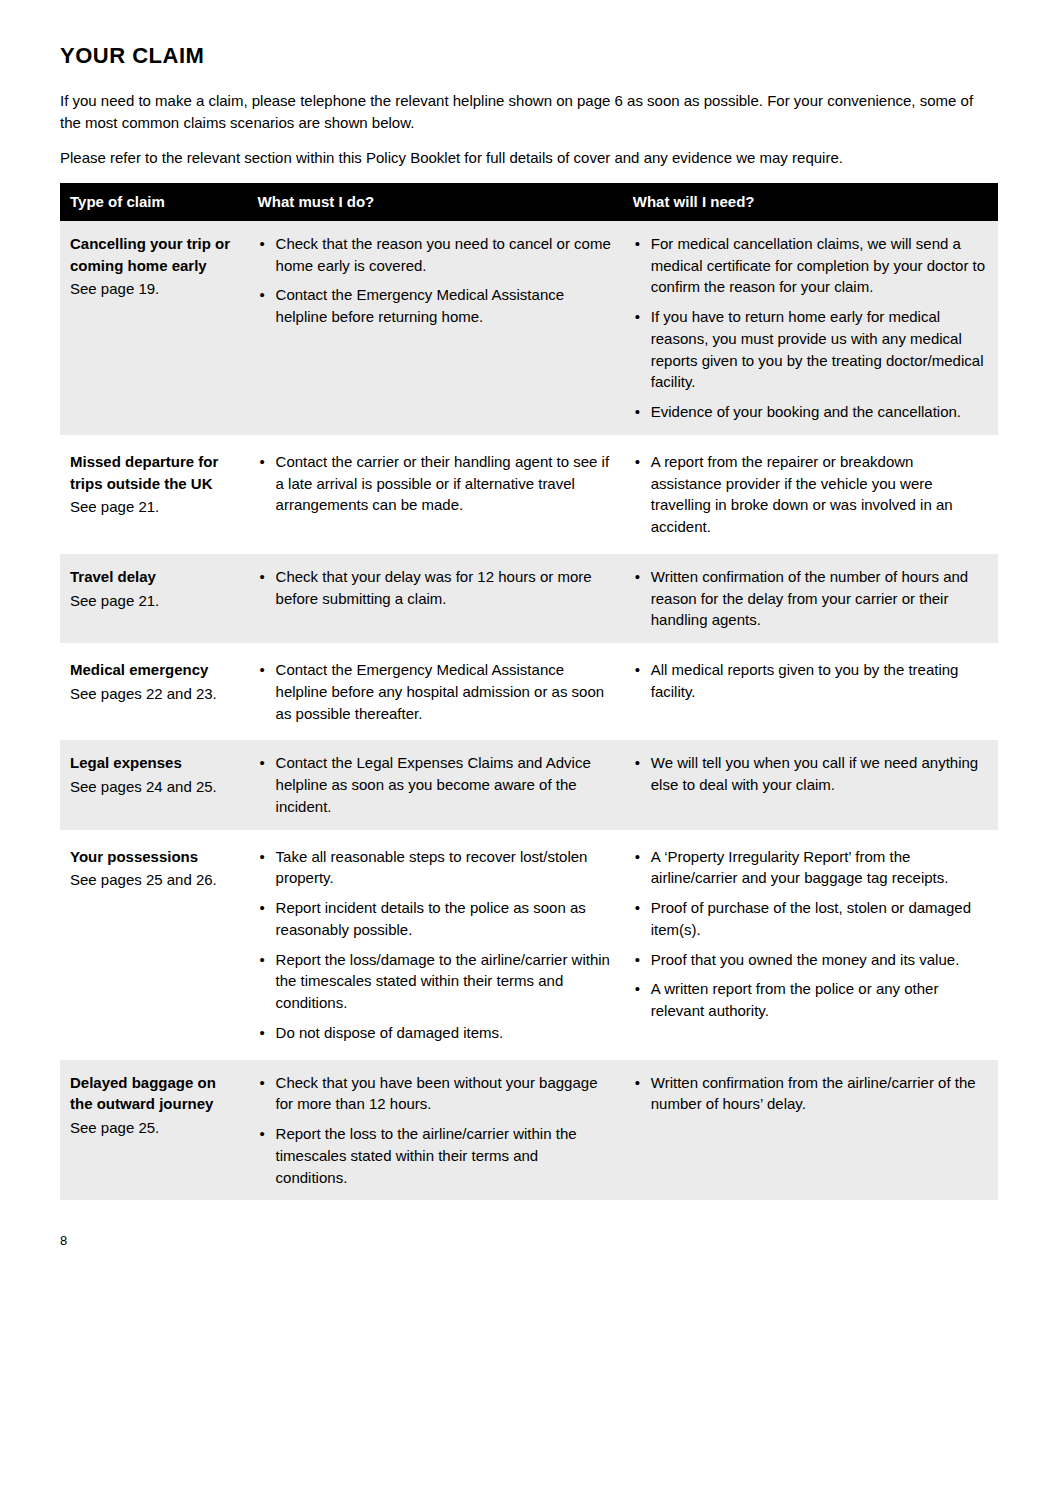YOUR CLAIM
If you need to make a claim, please telephone the relevant helpline shown on page 6 as soon as possible. For your convenience, some of the most common claims scenarios are shown below.
Please refer to the relevant section within this Policy Booklet for full details of cover and any evidence we may require.
| Type of claim | What must I do? | What will I need? |
| --- | --- | --- |
| Cancelling your trip or coming home early See page 19. | Check that the reason you need to cancel or come home early is covered. Contact the Emergency Medical Assistance helpline before returning home. | For medical cancellation claims, we will send a medical certificate for completion by your doctor to confirm the reason for your claim. If you have to return home early for medical reasons, you must provide us with any medical reports given to you by the treating doctor/medical facility. Evidence of your booking and the cancellation. |
| Missed departure for trips outside the UK See page 21. | Contact the carrier or their handling agent to see if a late arrival is possible or if alternative travel arrangements can be made. | A report from the repairer or breakdown assistance provider if the vehicle you were travelling in broke down or was involved in an accident. |
| Travel delay See page 21. | Check that your delay was for 12 hours or more before submitting a claim. | Written confirmation of the number of hours and reason for the delay from your carrier or their handling agents. |
| Medical emergency See pages 22 and 23. | Contact the Emergency Medical Assistance helpline before any hospital admission or as soon as possible thereafter. | All medical reports given to you by the treating facility. |
| Legal expenses See pages 24 and 25. | Contact the Legal Expenses Claims and Advice helpline as soon as you become aware of the incident. | We will tell you when you call if we need anything else to deal with your claim. |
| Your possessions See pages 25 and 26. | Take all reasonable steps to recover lost/stolen property. Report incident details to the police as soon as reasonably possible. Report the loss/damage to the airline/carrier within the timescales stated within their terms and conditions. Do not dispose of damaged items. | A ‘Property Irregularity Report’ from the airline/carrier and your baggage tag receipts. Proof of purchase of the lost, stolen or damaged item(s). Proof that you owned the money and its value. A written report from the police or any other relevant authority. |
| Delayed baggage on the outward journey See page 25. | Check that you have been without your baggage for more than 12 hours. Report the loss to the airline/carrier within the timescales stated within their terms and conditions. | Written confirmation from the airline/carrier of the number of hours’ delay. |
8